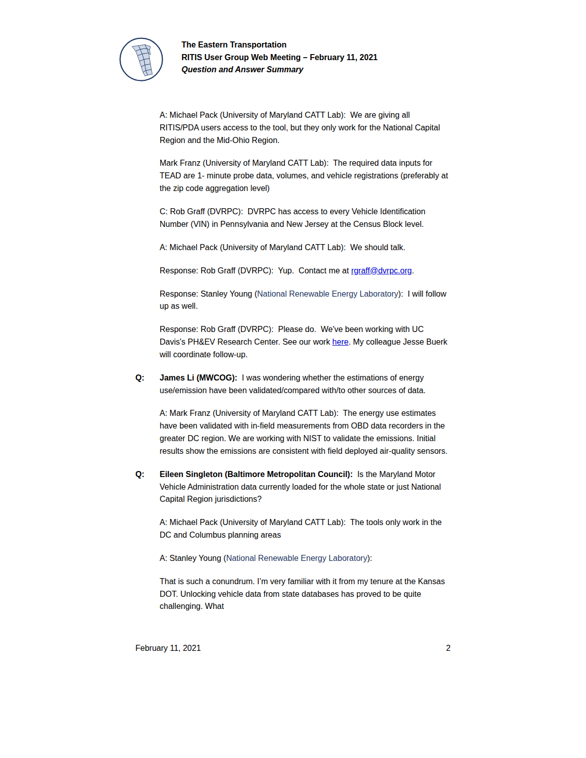The Eastern Transportation
RITIS User Group Web Meeting – February 11, 2021
Question and Answer Summary
A: Michael Pack (University of Maryland CATT Lab): We are giving all RITIS/PDA users access to the tool, but they only work for the National Capital Region and the Mid-Ohio Region.
Mark Franz (University of Maryland CATT Lab): The required data inputs for TEAD are 1- minute probe data, volumes, and vehicle registrations (preferably at the zip code aggregation level)
C: Rob Graff (DVRPC): DVRPC has access to every Vehicle Identification Number (VIN) in Pennsylvania and New Jersey at the Census Block level.
A: Michael Pack (University of Maryland CATT Lab): We should talk.
Response: Rob Graff (DVRPC): Yup. Contact me at rgraff@dvrpc.org.
Response: Stanley Young (National Renewable Energy Laboratory): I will follow up as well.
Response: Rob Graff (DVRPC): Please do. We've been working with UC Davis's PH&EV Research Center. See our work here. My colleague Jesse Buerk will coordinate follow-up.
Q:
James Li (MWCOG): I was wondering whether the estimations of energy use/emission have been validated/compared with/to other sources of data.
A: Mark Franz (University of Maryland CATT Lab): The energy use estimates have been validated with in-field measurements from OBD data recorders in the greater DC region. We are working with NIST to validate the emissions. Initial results show the emissions are consistent with field deployed air-quality sensors.
Q:
Eileen Singleton (Baltimore Metropolitan Council): Is the Maryland Motor Vehicle Administration data currently loaded for the whole state or just National Capital Region jurisdictions?
A: Michael Pack (University of Maryland CATT Lab): The tools only work in the DC and Columbus planning areas
A: Stanley Young (National Renewable Energy Laboratory):
That is such a conundrum. I’m very familiar with it from my tenure at the Kansas DOT. Unlocking vehicle data from state databases has proved to be quite challenging. What
February 11, 2021 2